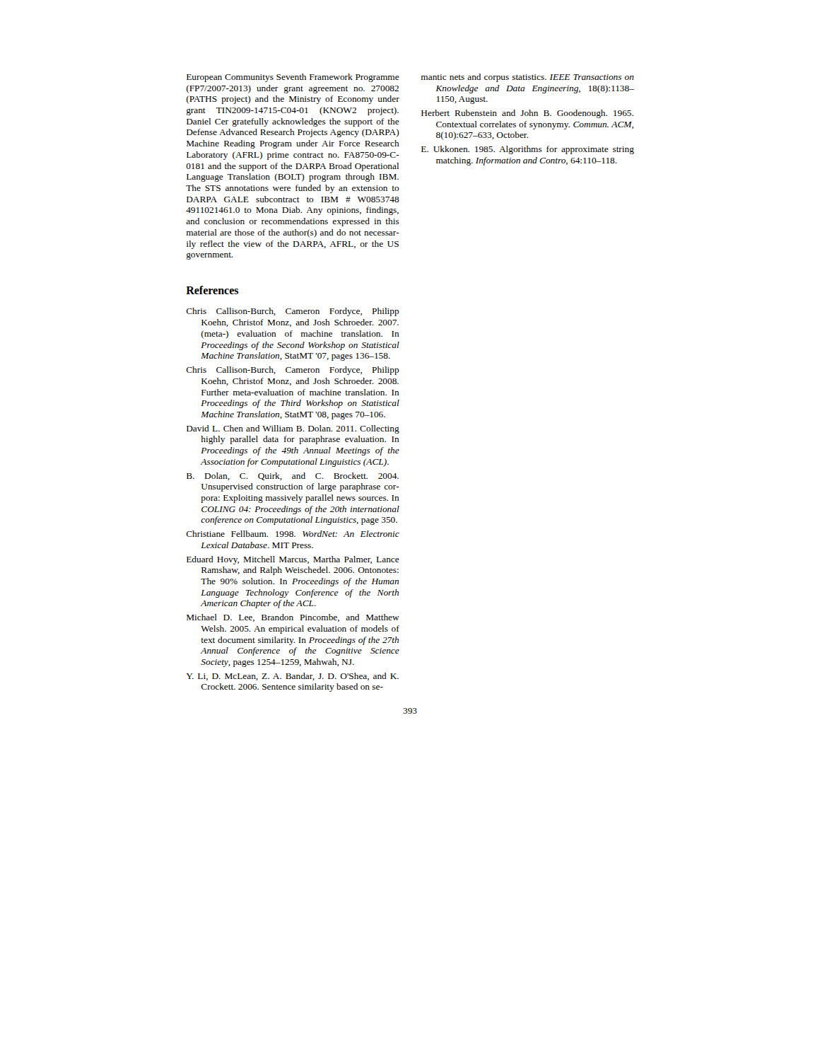European Communitys Seventh Framework Programme (FP7/2007-2013) under grant agreement no. 270082 (PATHS project) and the Ministry of Economy under grant TIN2009-14715-C04-01 (KNOW2 project). Daniel Cer gratefully acknowledges the support of the Defense Advanced Research Projects Agency (DARPA) Machine Reading Program under Air Force Research Laboratory (AFRL) prime contract no. FA8750-09-C-0181 and the support of the DARPA Broad Operational Language Translation (BOLT) program through IBM. The STS annotations were funded by an extension to DARPA GALE subcontract to IBM # W0853748 4911021461.0 to Mona Diab. Any opinions, findings, and conclusion or recommendations expressed in this material are those of the author(s) and do not necessarily reflect the view of the DARPA, AFRL, or the US government.
References
Chris Callison-Burch, Cameron Fordyce, Philipp Koehn, Christof Monz, and Josh Schroeder. 2007. (meta-) evaluation of machine translation. In Proceedings of the Second Workshop on Statistical Machine Translation, StatMT '07, pages 136–158.
Chris Callison-Burch, Cameron Fordyce, Philipp Koehn, Christof Monz, and Josh Schroeder. 2008. Further meta-evaluation of machine translation. In Proceedings of the Third Workshop on Statistical Machine Translation, StatMT '08, pages 70–106.
David L. Chen and William B. Dolan. 2011. Collecting highly parallel data for paraphrase evaluation. In Proceedings of the 49th Annual Meetings of the Association for Computational Linguistics (ACL).
B. Dolan, C. Quirk, and C. Brockett. 2004. Unsupervised construction of large paraphrase corpora: Exploiting massively parallel news sources. In COLING 04: Proceedings of the 20th international conference on Computational Linguistics, page 350.
Christiane Fellbaum. 1998. WordNet: An Electronic Lexical Database. MIT Press.
Eduard Hovy, Mitchell Marcus, Martha Palmer, Lance Ramshaw, and Ralph Weischedel. 2006. Ontonotes: The 90% solution. In Proceedings of the Human Language Technology Conference of the North American Chapter of the ACL.
Michael D. Lee, Brandon Pincombe, and Matthew Welsh. 2005. An empirical evaluation of models of text document similarity. In Proceedings of the 27th Annual Conference of the Cognitive Science Society, pages 1254–1259, Mahwah, NJ.
Y. Li, D. McLean, Z. A. Bandar, J. D. O'Shea, and K. Crockett. 2006. Sentence similarity based on se-
mantic nets and corpus statistics. IEEE Transactions on Knowledge and Data Engineering, 18(8):1138–1150, August.
Herbert Rubenstein and John B. Goodenough. 1965. Contextual correlates of synonymy. Commun. ACM, 8(10):627–633, October.
E. Ukkonen. 1985. Algorithms for approximate string matching. Information and Contro, 64:110–118.
393